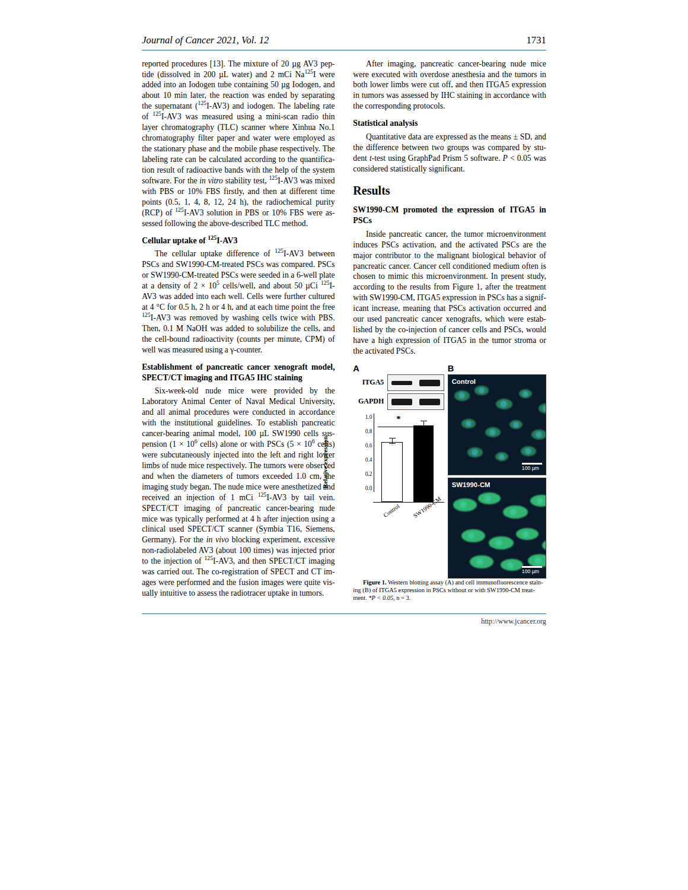Journal of Cancer 2021, Vol. 12 1731
reported procedures [13]. The mixture of 20 µg AV3 peptide (dissolved in 200 µL water) and 2 mCi Na125I were added into an Iodogen tube containing 50 µg Iodogen, and about 10 min later, the reaction was ended by separating the supernatant (125I-AV3) and iodogen. The labeling rate of 125I-AV3 was measured using a mini-scan radio thin layer chromatography (TLC) scanner where Xinhua No.1 chromatography filter paper and water were employed as the stationary phase and the mobile phase respectively. The labeling rate can be calculated according to the quantification result of radioactive bands with the help of the system software. For the in vitro stability test, 125I-AV3 was mixed with PBS or 10% FBS firstly, and then at different time points (0.5, 1, 4, 8, 12, 24 h), the radiochemical purity (RCP) of 125I-AV3 solution in PBS or 10% FBS were assessed following the above-described TLC method.
Cellular uptake of 125I-AV3
The cellular uptake difference of 125I-AV3 between PSCs and SW1990-CM-treated PSCs was compared. PSCs or SW1990-CM-treated PSCs were seeded in a 6-well plate at a density of 2 × 105 cells/well, and about 50 µCi 125I-AV3 was added into each well. Cells were further cultured at 4 °C for 0.5 h, 2 h or 4 h, and at each time point the free 125I-AV3 was removed by washing cells twice with PBS. Then, 0.1 M NaOH was added to solubilize the cells, and the cell-bound radioactivity (counts per minute, CPM) of well was measured using a γ-counter.
Establishment of pancreatic cancer xenograft model, SPECT/CT imaging and ITGA5 IHC staining
Six-week-old nude mice were provided by the Laboratory Animal Center of Naval Medical University, and all animal procedures were conducted in accordance with the institutional guidelines. To establish pancreatic cancer-bearing animal model, 100 µL SW1990 cells suspension (1 × 106 cells) alone or with PSCs (5 × 106 cells) were subcutaneously injected into the left and right lower limbs of nude mice respectively. The tumors were observed and when the diameters of tumors exceeded 1.0 cm, the imaging study began. The nude mice were anesthetized and received an injection of 1 mCi 125I-AV3 by tail vein. SPECT/CT imaging of pancreatic cancer-bearing nude mice was typically performed at 4 h after injection using a clinical used SPECT/CT scanner (Symbia T16, Siemens, Germany). For the in vivo blocking experiment, excessive non-radiolabeled AV3 (about 100 times) was injected prior to the injection of 125I-AV3, and then SPECT/CT imaging was carried out. The co-registration of SPECT and CT images were performed and the fusion images were quite visually intuitive to assess the radiotracer uptake in tumors.
After imaging, pancreatic cancer-bearing nude mice were executed with overdose anesthesia and the tumors in both lower limbs were cut off, and then ITGA5 expression in tumors was assessed by IHC staining in accordance with the corresponding protocols.
Statistical analysis
Quantitative data are expressed as the means ± SD, and the difference between two groups was compared by student t-test using GraphPad Prism 5 software. P < 0.05 was considered statistically significant.
Results
SW1990-CM promoted the expression of ITGA5 in PSCs
Inside pancreatic cancer, the tumor microenvironment induces PSCs activation, and the activated PSCs are the major contributor to the malignant biological behavior of pancreatic cancer. Cancer cell conditioned medium often is chosen to mimic this microenvironment. In present study, according to the results from Figure 1, after the treatment with SW1990-CM, ITGA5 expression in PSCs has a significant increase, meaning that PSCs activation occurred and our used pancreatic cancer xenografts, which were established by the co-injection of cancer cells and PSCs, would have a high expression of ITGA5 in the tumor stroma or the activated PSCs.
A
ITGA5
GAPDH
Relative expression
1.0 0.8 0.6 0.4 0.2 0.0
*
Control SW1990-CM
B
Control
100 µm
SW1990-CM
100 µm
Figure 1. Western blotting assay (A) and cell immunofluorescence staining (B) of ITGA5 expression in PSCs without or with SW1990-CM treatment. *P < 0.05, n = 3.
http://www.jcancer.org